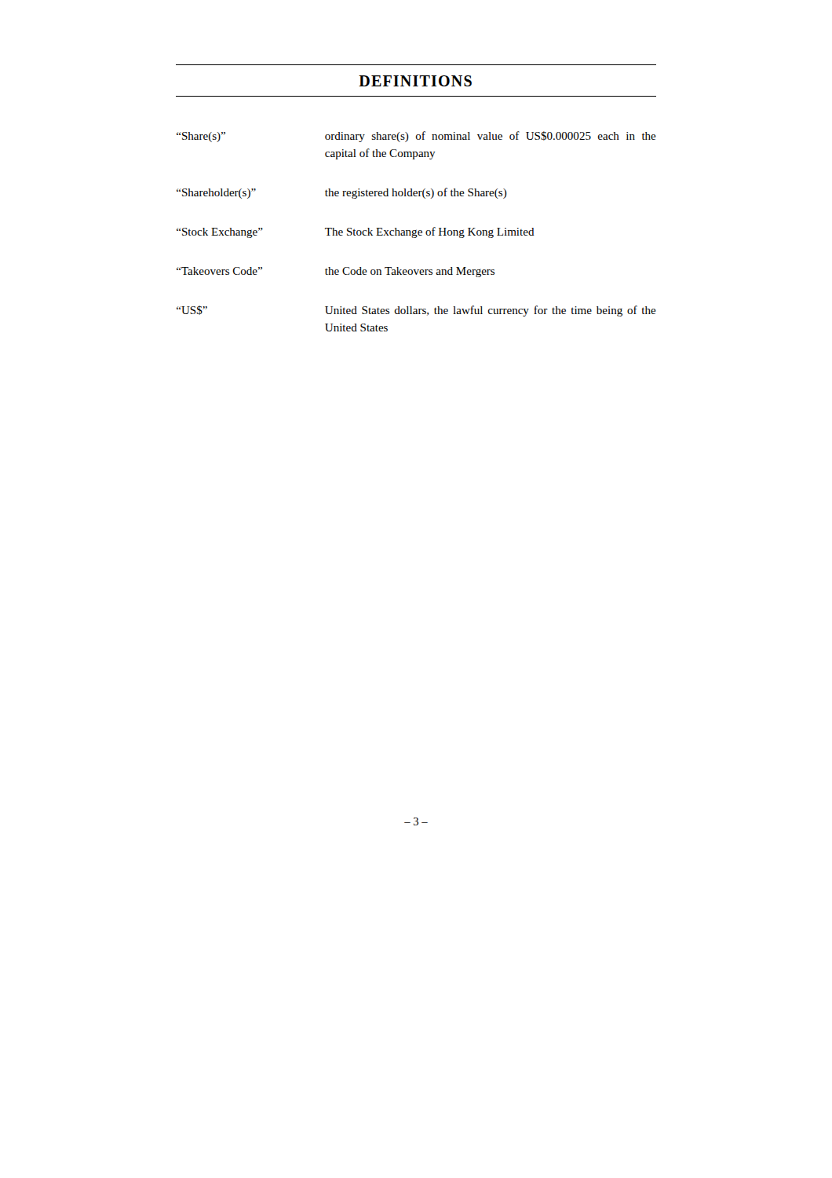DEFINITIONS
| “Share(s)” | ordinary share(s) of nominal value of US$0.000025 each in the capital of the Company |
| “Shareholder(s)” | the registered holder(s) of the Share(s) |
| “Stock Exchange” | The Stock Exchange of Hong Kong Limited |
| “Takeovers Code” | the Code on Takeovers and Mergers |
| “US$” | United States dollars, the lawful currency for the time being of the United States |
– 3 –